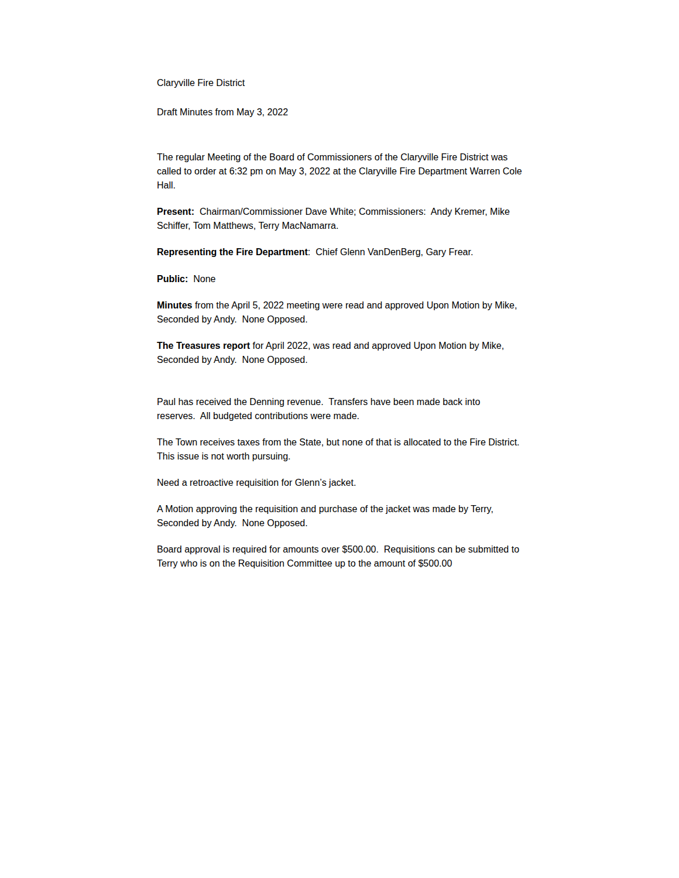Claryville Fire District
Draft Minutes from May 3, 2022
The regular Meeting of the Board of Commissioners of the Claryville Fire District was called to order at 6:32 pm on May 3, 2022 at the Claryville Fire Department Warren Cole Hall.
Present: Chairman/Commissioner Dave White; Commissioners: Andy Kremer, Mike Schiffer, Tom Matthews, Terry MacNamarra.
Representing the Fire Department: Chief Glenn VanDenBerg, Gary Frear.
Public: None
Minutes from the April 5, 2022 meeting were read and approved Upon Motion by Mike, Seconded by Andy. None Opposed.
The Treasures report for April 2022, was read and approved Upon Motion by Mike, Seconded by Andy. None Opposed.
Paul has received the Denning revenue. Transfers have been made back into reserves. All budgeted contributions were made.
The Town receives taxes from the State, but none of that is allocated to the Fire District. This issue is not worth pursuing.
Need a retroactive requisition for Glenn’s jacket.
A Motion approving the requisition and purchase of the jacket was made by Terry, Seconded by Andy. None Opposed.
Board approval is required for amounts over $500.00. Requisitions can be submitted to Terry who is on the Requisition Committee up to the amount of $500.00